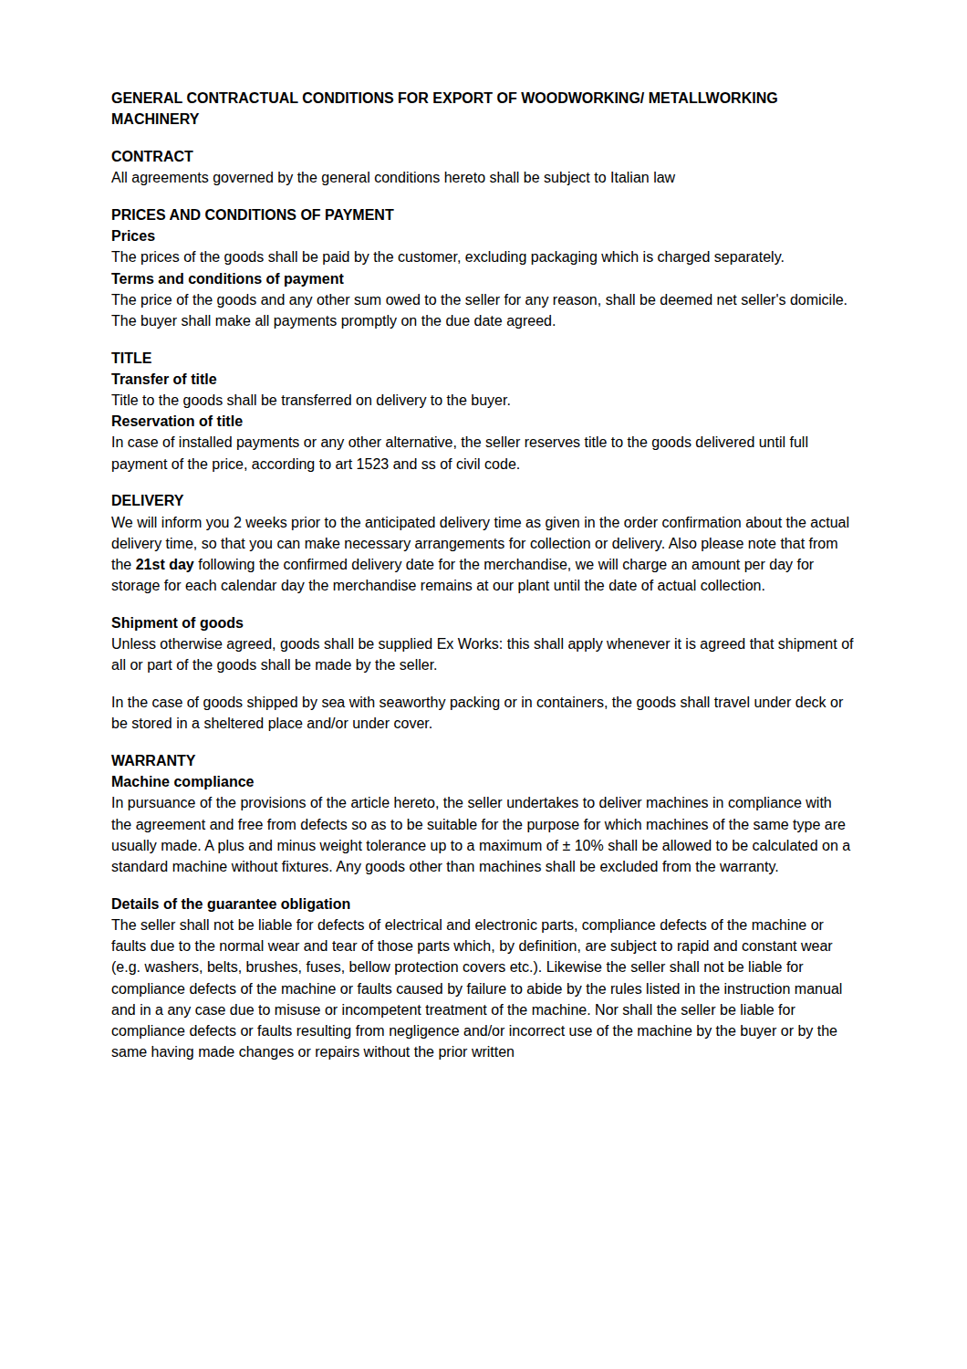GENERAL CONTRACTUAL CONDITIONS FOR EXPORT OF WOODWORKING/ METALLWORKING MACHINERY
CONTRACT
All agreements governed by the general conditions hereto shall be subject to Italian law
PRICES AND CONDITIONS OF PAYMENT
Prices
The prices of the goods shall be paid by the customer, excluding packaging which is charged separately.
Terms and conditions of payment
The price of the goods and any other sum owed to the seller for any reason, shall be deemed net seller's domicile. The buyer shall make all payments promptly on the due date agreed.
TITLE
Transfer of title
Title to the goods shall be transferred on delivery to the buyer.
Reservation of title
In case of installed payments or any other alternative, the seller reserves title to the goods delivered until full payment of the price, according to art 1523 and ss of civil code.
DELIVERY
We will inform you 2 weeks prior to the anticipated delivery time as given in the order confirmation about the actual delivery time, so that you can make necessary arrangements for collection or delivery. Also please note that from the 21st day following the confirmed delivery date for the merchandise, we will charge an amount per day for storage for each calendar day the merchandise remains at our plant until the date of actual collection.
Shipment of goods
Unless otherwise agreed, goods shall be supplied Ex Works: this shall apply whenever it is agreed that shipment of all or part of the goods shall be made by the seller.
In the case of goods shipped by sea with seaworthy packing or in containers, the goods shall travel under deck or be stored in a sheltered place and/or under cover.
WARRANTY
Machine compliance
In pursuance of the provisions of the article hereto, the seller undertakes to deliver machines in compliance with the agreement and free from defects so as to be suitable for the purpose for which machines of the same type are usually made. A plus and minus weight tolerance up to a maximum of ± 10% shall be allowed to be calculated on a standard machine without fixtures. Any goods other than machines shall be excluded from the warranty.
Details of the guarantee obligation
The seller shall not be liable for defects of electrical and electronic parts, compliance defects of the machine or faults due to the normal wear and tear of those parts which, by definition, are subject to rapid and constant wear (e.g. washers, belts, brushes, fuses, bellow protection covers etc.). Likewise the seller shall not be liable for compliance defects of the machine or faults caused by failure to abide by the rules listed in the instruction manual and in a any case due to misuse or incompetent treatment of the machine. Nor shall the seller be liable for compliance defects or faults resulting from negligence and/or incorrect use of the machine by the buyer or by the same having made changes or repairs without the prior written